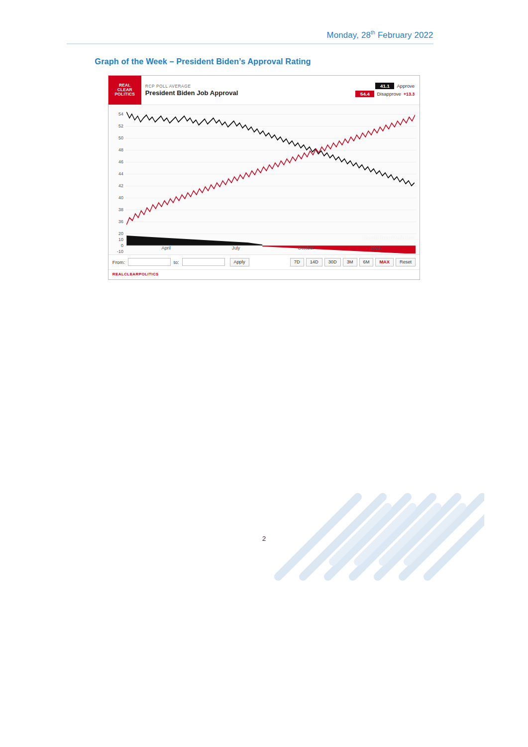Monday, 28th February 2022
Graph of the Week – President Biden’s Approval Rating
REAL CLEAR POLITICS
RCP Poll Average
President Biden Job Approval
41.1 Approve
54.4 Disapprove +13.3
54
52
50
48
46
44
42
40
38
36
20
10
0
-10
April
July
October
2022
RealClearPolitics
From: to: Apply 7D 14D 30D 3M 6M MAX Reset
REALCLEARPOLITICS
2